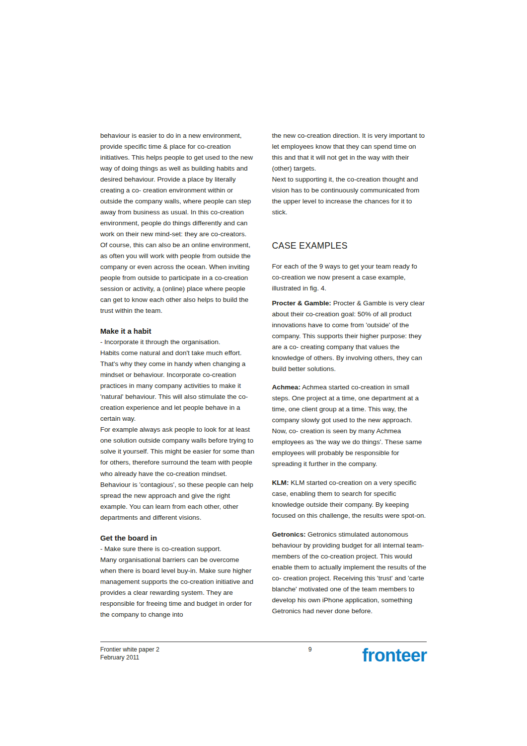behaviour is easier to do in a new environment, provide specific time & place for co-creation initiatives. This helps people to get used to the new way of doing things as well as building habits and desired behaviour. Provide a place by literally creating a co- creation environment within or outside the company walls, where people can step away from business as usual. In this co-creation environment, people do things differently and can work on their new mind-set: they are co-creators. Of course, this can also be an online environment, as often you will work with people from outside the company or even across the ocean. When inviting people from outside to participate in a co-creation session or activity, a (online) place where people can get to know each other also helps to build the trust within the team.
Make it a habit
- Incorporate it through the organisation.
Habits come natural and don't take much effort. That's why they come in handy when changing a mindset or behaviour. Incorporate co-creation practices in many company activities to make it 'natural' behaviour. This will also stimulate the co- creation experience and let people behave in a certain way.
For example always ask people to look for at least one solution outside company walls before trying to solve it yourself. This might be easier for some than for others, therefore surround the team with people who already have the co-creation mindset.
Behaviour is 'contagious', so these people can help spread the new approach and give the right example. You can learn from each other, other departments and different visions.
Get the board in
- Make sure there is co-creation support.
Many organisational barriers can be overcome when there is board level buy-in. Make sure higher management supports the co-creation initiative and provides a clear rewarding system. They are responsible for freeing time and budget in order for the company to change into
the new co-creation direction. It is very important to let employees know that they can spend time on this and that it will not get in the way with their (other) targets.
Next to supporting it, the co-creation thought and vision has to be continuously communicated from the upper level to increase the chances for it to stick.
Case examples
For each of the 9 ways to get your team ready fo co-creation we now present a case example, illustrated in fig. 4.
Procter & Gamble: Procter & Gamble is very clear about their co-creation goal: 50% of all product innovations have to come from 'outside' of the company. This supports their higher purpose: they are a co- creating company that values the knowledge of others. By involving others, they can build better solutions.
Achmea: Achmea started co-creation in small steps. One project at a time, one department at a time, one client group at a time. This way, the company slowly got used to the new approach. Now, co- creation is seen by many Achmea employees as 'the way we do things'. These same employees will probably be responsible for spreading it further in the company.
KLM: KLM started co-creation on a very specific case, enabling them to search for specific knowledge outside their company. By keeping focused on this challenge, the results were spot-on.
Getronics: Getronics stimulated autonomous behaviour by providing budget for all internal team-members of the co-creation project. This would enable them to actually implement the results of the co- creation project. Receiving this 'trust' and 'carte blanche' motivated one of the team members to develop his own iPhone application, something Getronics had never done before.
Frontier white paper 2
February 2011
9
fronteer